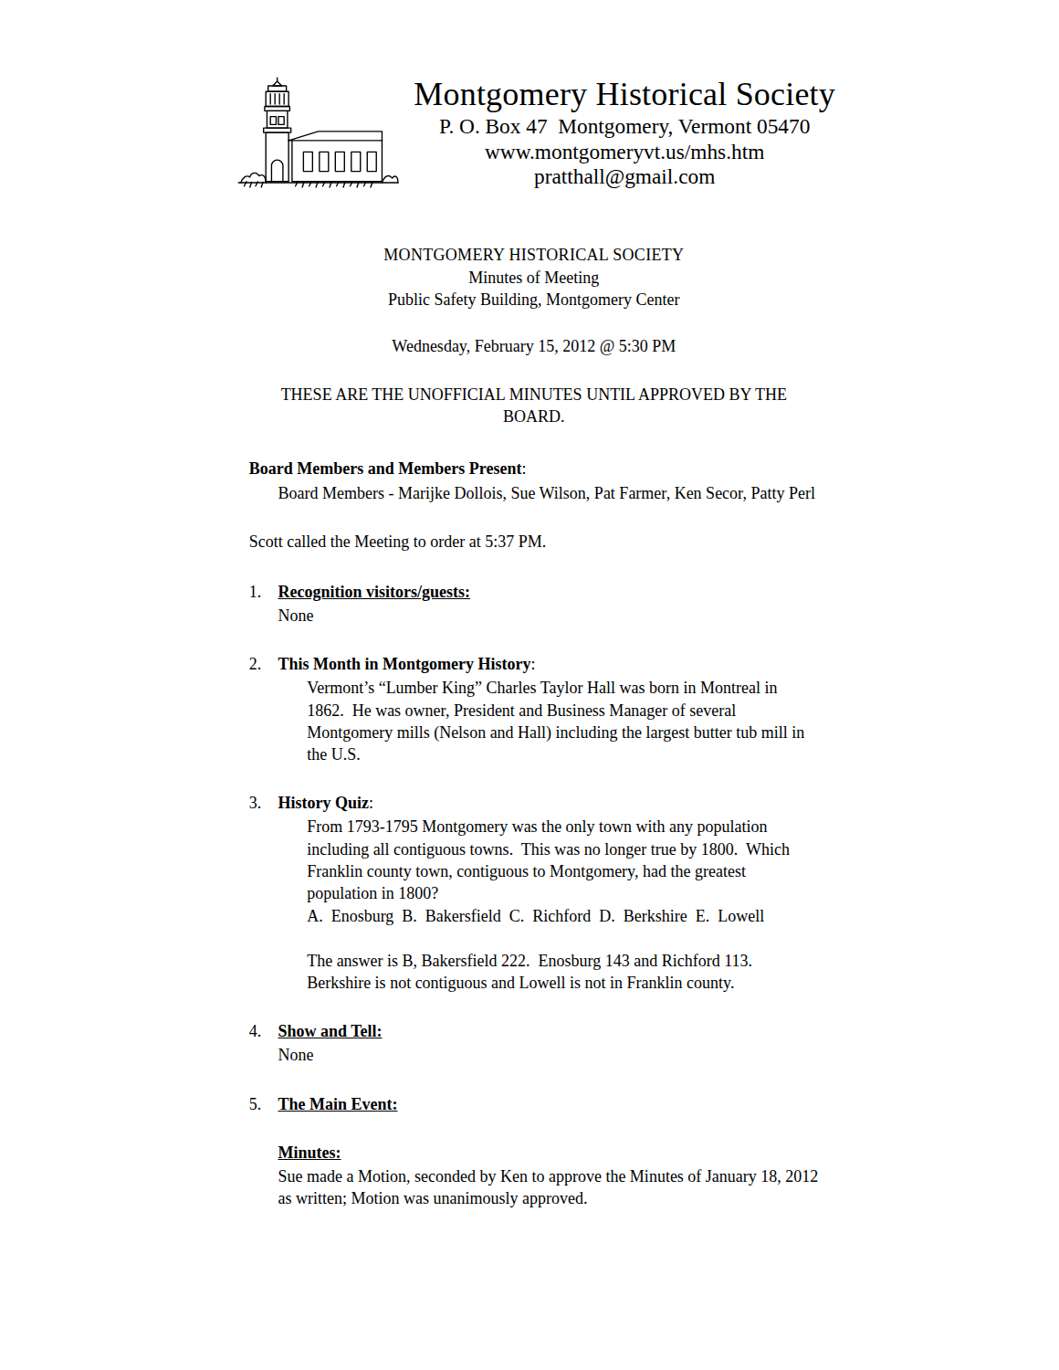Montgomery Historical Society
P. O. Box 47 Montgomery, Vermont 05470
www.montgomeryvt.us/mhs.htm
pratthall@gmail.com
MONTGOMERY HISTORICAL SOCIETY
Minutes of Meeting
Public Safety Building, Montgomery Center
Wednesday, February 15, 2012 @ 5:30 PM
THESE ARE THE UNOFFICIAL MINUTES UNTIL APPROVED BY THE BOARD.
Board Members and Members Present:
Board Members - Marijke Dollois, Sue Wilson, Pat Farmer, Ken Secor, Patty Perl
Scott called the Meeting to order at 5:37 PM.
1.
Recognition visitors/guests:
None
2.
This Month in Montgomery History:
Vermont’s “Lumber King” Charles Taylor Hall was born in Montreal in 1862. He was owner, President and Business Manager of several Montgomery mills (Nelson and Hall) including the largest butter tub mill in the U.S.
3.
History Quiz:
From 1793-1795 Montgomery was the only town with any population including all contiguous towns. This was no longer true by 1800. Which Franklin county town, contiguous to Montgomery, had the greatest population in 1800?
A. Enosburg B. Bakersfield C. Richford D. Berkshire E. Lowell
The answer is B, Bakersfield 222. Enosburg 143 and Richford 113. Berkshire is not contiguous and Lowell is not in Franklin county.
4.
Show and Tell:
None
5.
The Main Event:
Minutes:
Sue made a Motion, seconded by Ken to approve the Minutes of January 18, 2012 as written; Motion was unanimously approved.